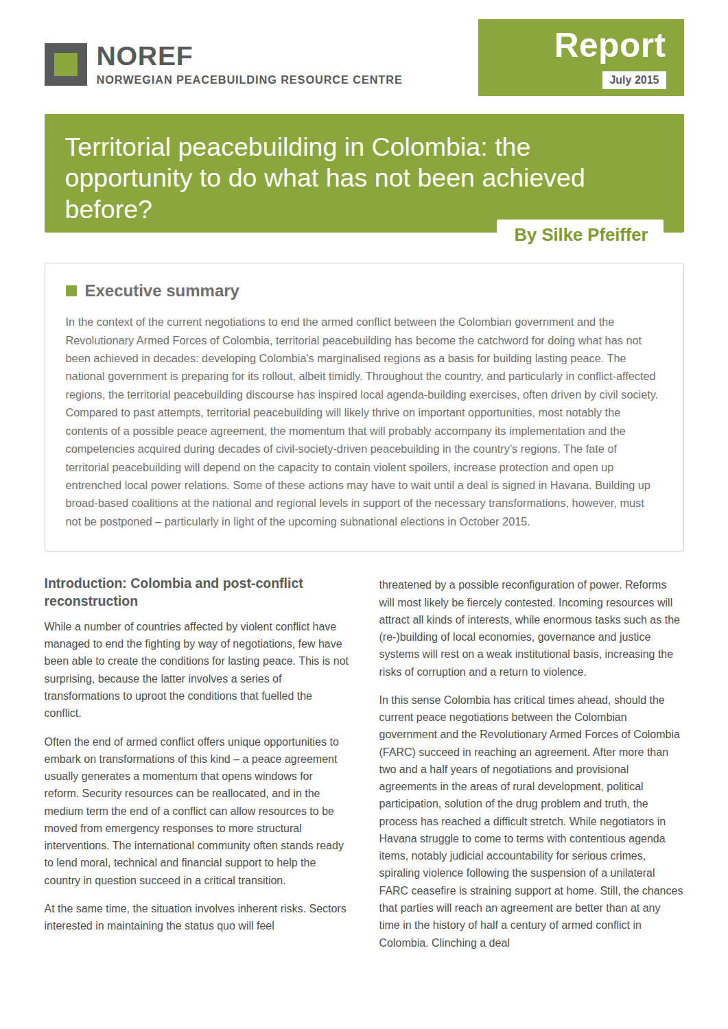NOREF
Norwegian Peacebuilding Resource Centre
Report
July 2015
Territorial peacebuilding in Colombia: the opportunity to do what has not been achieved before?
By Silke Pfeiffer
Executive summary
In the context of the current negotiations to end the armed conflict between the Colombian government and the Revolutionary Armed Forces of Colombia, territorial peacebuilding has become the catchword for doing what has not been achieved in decades: developing Colombia's marginalised regions as a basis for building lasting peace. The national government is preparing for its rollout, albeit timidly. Throughout the country, and particularly in conflict-affected regions, the territorial peacebuilding discourse has inspired local agenda-building exercises, often driven by civil society. Compared to past attempts, territorial peacebuilding will likely thrive on important opportunities, most notably the contents of a possible peace agreement, the momentum that will probably accompany its implementation and the competencies acquired during decades of civil-society-driven peacebuilding in the country's regions. The fate of territorial peacebuilding will depend on the capacity to contain violent spoilers, increase protection and open up entrenched local power relations. Some of these actions may have to wait until a deal is signed in Havana. Building up broad-based coalitions at the national and regional levels in support of the necessary transformations, however, must not be postponed – particularly in light of the upcoming subnational elections in October 2015.
Introduction: Colombia and post-conflict reconstruction
While a number of countries affected by violent conflict have managed to end the fighting by way of negotiations, few have been able to create the conditions for lasting peace. This is not surprising, because the latter involves a series of transformations to uproot the conditions that fuelled the conflict.
Often the end of armed conflict offers unique opportunities to embark on transformations of this kind – a peace agreement usually generates a momentum that opens windows for reform. Security resources can be reallocated, and in the medium term the end of a conflict can allow resources to be moved from emergency responses to more structural interventions. The international community often stands ready to lend moral, technical and financial support to help the country in question succeed in a critical transition.
At the same time, the situation involves inherent risks. Sectors interested in maintaining the status quo will feel
threatened by a possible reconfiguration of power. Reforms will most likely be fiercely contested. Incoming resources will attract all kinds of interests, while enormous tasks such as the (re-)building of local economies, governance and justice systems will rest on a weak institutional basis, increasing the risks of corruption and a return to violence.
In this sense Colombia has critical times ahead, should the current peace negotiations between the Colombian government and the Revolutionary Armed Forces of Colombia (FARC) succeed in reaching an agreement. After more than two and a half years of negotiations and provisional agreements in the areas of rural development, political participation, solution of the drug problem and truth, the process has reached a difficult stretch. While negotiators in Havana struggle to come to terms with contentious agenda items, notably judicial accountability for serious crimes, spiraling violence following the suspension of a unilateral FARC ceasefire is straining support at home. Still, the chances that parties will reach an agreement are better than at any time in the history of half a century of armed conflict in Colombia. Clinching a deal